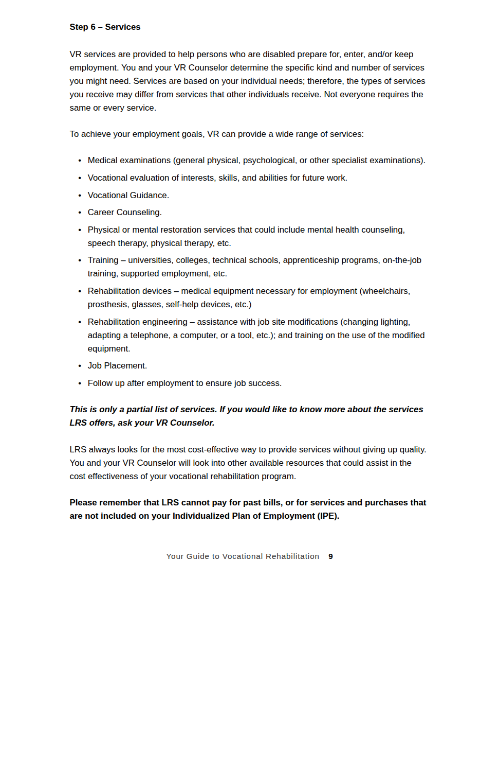Step 6 – Services
VR services are provided to help persons who are disabled prepare for, enter, and/or keep employment. You and your VR Counselor determine the specific kind and number of services you might need. Services are based on your individual needs; therefore, the types of services you receive may differ from services that other individuals receive. Not everyone requires the same or every service.
To achieve your employment goals, VR can provide a wide range of services:
Medical examinations (general physical, psychological, or other specialist examinations).
Vocational evaluation of interests, skills, and abilities for future work.
Vocational Guidance.
Career Counseling.
Physical or mental restoration services that could include mental health counseling, speech therapy, physical therapy, etc.
Training – universities, colleges, technical schools, apprenticeship programs, on-the-job training, supported employment, etc.
Rehabilitation devices – medical equipment necessary for employment (wheelchairs, prosthesis, glasses, self-help devices, etc.)
Rehabilitation engineering – assistance with job site modifications (changing lighting, adapting a telephone, a computer, or a tool, etc.); and training on the use of the modified equipment.
Job Placement.
Follow up after employment to ensure job success.
This is only a partial list of services. If you would like to know more about the services LRS offers, ask your VR Counselor.
LRS always looks for the most cost-effective way to provide services without giving up quality. You and your VR Counselor will look into other available resources that could assist in the cost effectiveness of your vocational rehabilitation program.
Please remember that LRS cannot pay for past bills, or for services and purchases that are not included on your Individualized Plan of Employment (IPE).
Your Guide to Vocational Rehabilitation 9